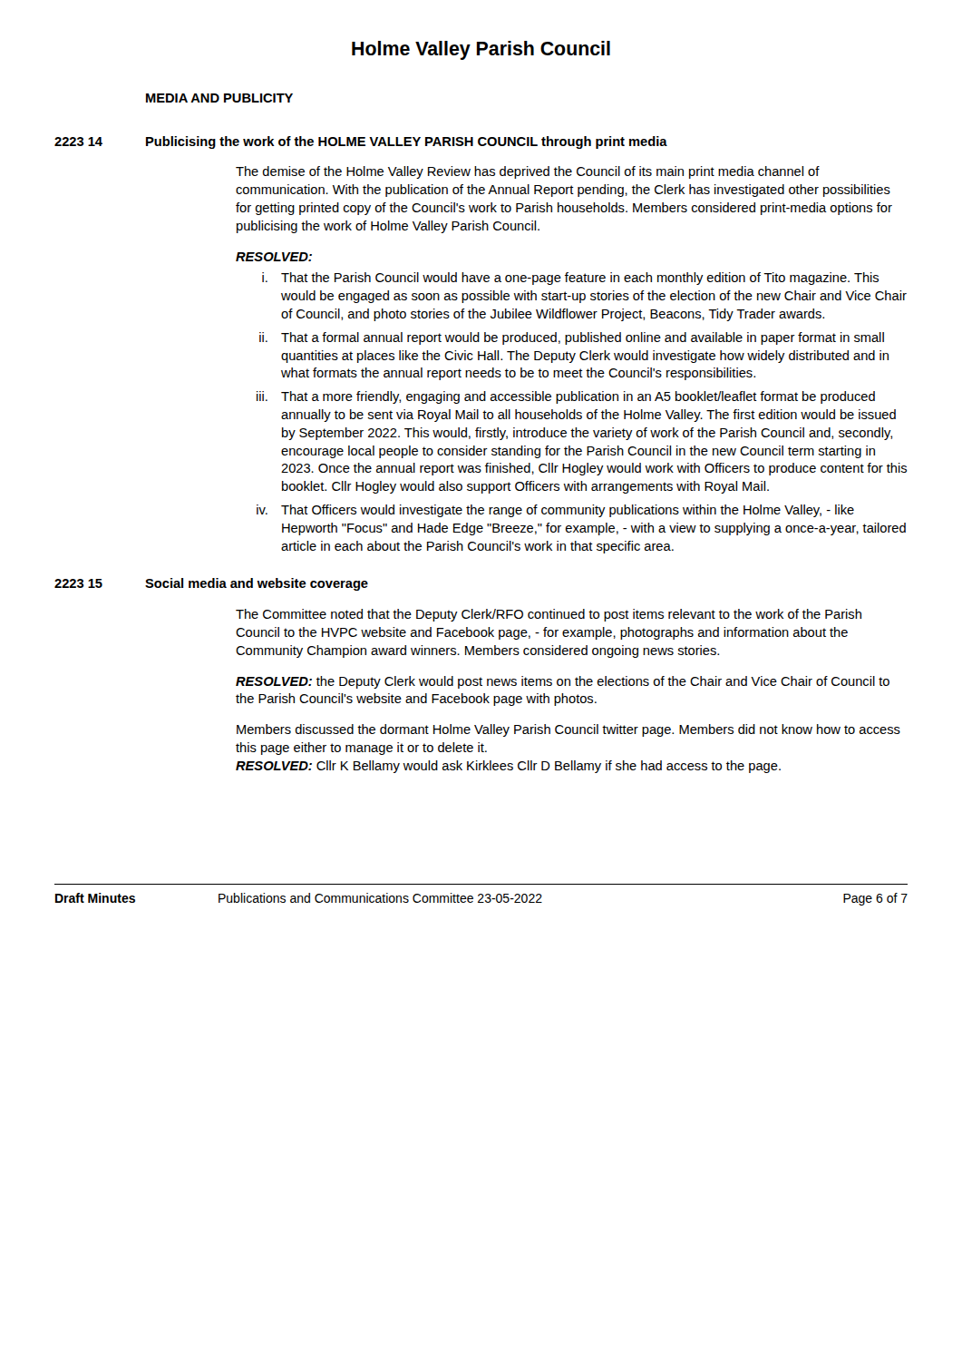Holme Valley Parish Council
MEDIA AND PUBLICITY
2223 14
Publicising the work of the HOLME VALLEY PARISH COUNCIL through print media
The demise of the Holme Valley Review has deprived the Council of its main print media channel of communication. With the publication of the Annual Report pending, the Clerk has investigated other possibilities for getting printed copy of the Council's work to Parish households. Members considered print-media options for publicising the work of Holme Valley Parish Council.
RESOLVED:
That the Parish Council would have a one-page feature in each monthly edition of Tito magazine. This would be engaged as soon as possible with start-up stories of the election of the new Chair and Vice Chair of Council, and photo stories of the Jubilee Wildflower Project, Beacons, Tidy Trader awards.
That a formal annual report would be produced, published online and available in paper format in small quantities at places like the Civic Hall. The Deputy Clerk would investigate how widely distributed and in what formats the annual report needs to be to meet the Council's responsibilities.
That a more friendly, engaging and accessible publication in an A5 booklet/leaflet format be produced annually to be sent via Royal Mail to all households of the Holme Valley. The first edition would be issued by September 2022. This would, firstly, introduce the variety of work of the Parish Council and, secondly, encourage local people to consider standing for the Parish Council in the new Council term starting in 2023. Once the annual report was finished, Cllr Hogley would work with Officers to produce content for this booklet. Cllr Hogley would also support Officers with arrangements with Royal Mail.
That Officers would investigate the range of community publications within the Holme Valley, - like Hepworth "Focus" and Hade Edge "Breeze," for example, - with a view to supplying a once-a-year, tailored article in each about the Parish Council's work in that specific area.
2223 15
Social media and website coverage
The Committee noted that the Deputy Clerk/RFO continued to post items relevant to the work of the Parish Council to the HVPC website and Facebook page, - for example, photographs and information about the Community Champion award winners. Members considered ongoing news stories.
RESOLVED: the Deputy Clerk would post news items on the elections of the Chair and Vice Chair of Council to the Parish Council's website and Facebook page with photos.
Members discussed the dormant Holme Valley Parish Council twitter page. Members did not know how to access this page either to manage it or to delete it.
RESOLVED: Cllr K Bellamy would ask Kirklees Cllr D Bellamy if she had access to the page.
Draft Minutes
Publications and Communications Committee 23-05-2022
Page 6 of 7